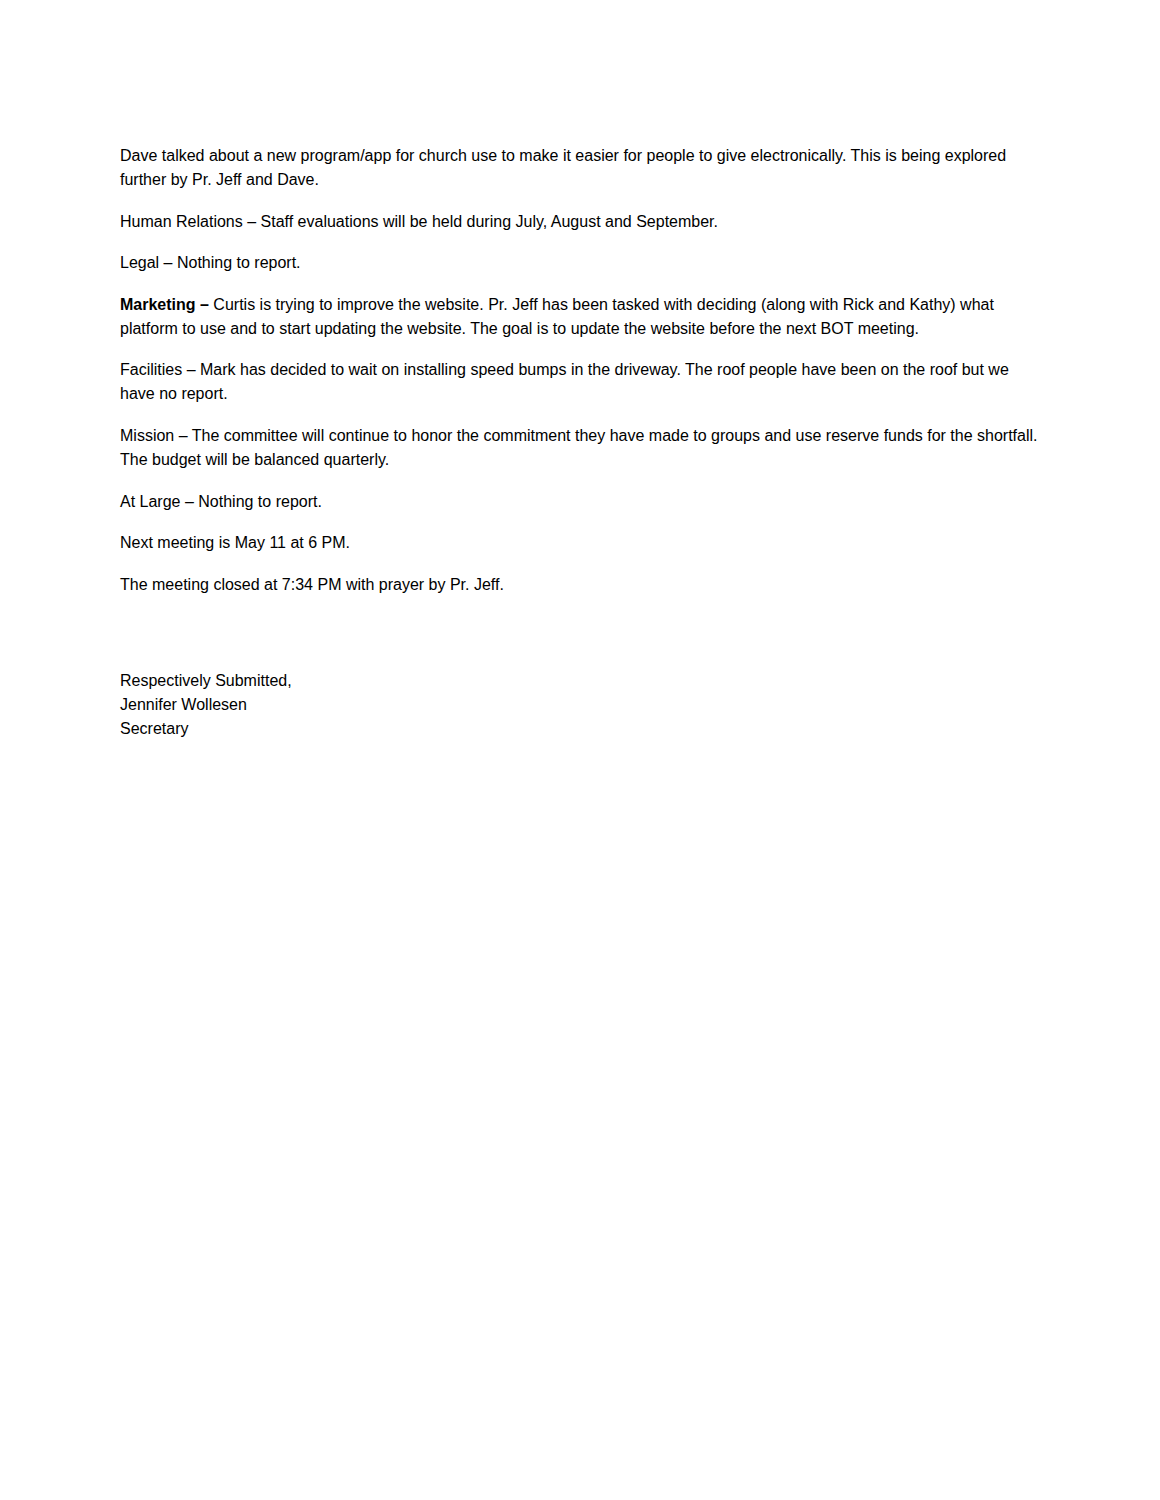Dave talked about a new program/app for church use to make it easier for people to give electronically. This is being explored further by Pr. Jeff and Dave.
Human Relations – Staff evaluations will be held during July, August and September.
Legal – Nothing to report.
Marketing – Curtis is trying to improve the website. Pr. Jeff has been tasked with deciding (along with Rick and Kathy) what platform to use and to start updating the website. The goal is to update the website before the next BOT meeting.
Facilities – Mark has decided to wait on installing speed bumps in the driveway. The roof people have been on the roof but we have no report.
Mission – The committee will continue to honor the commitment they have made to groups and use reserve funds for the shortfall. The budget will be balanced quarterly.
At Large – Nothing to report.
Next meeting is May 11 at 6 PM.
The meeting closed at 7:34 PM with prayer by Pr. Jeff.
Respectively Submitted,
Jennifer Wollesen
Secretary